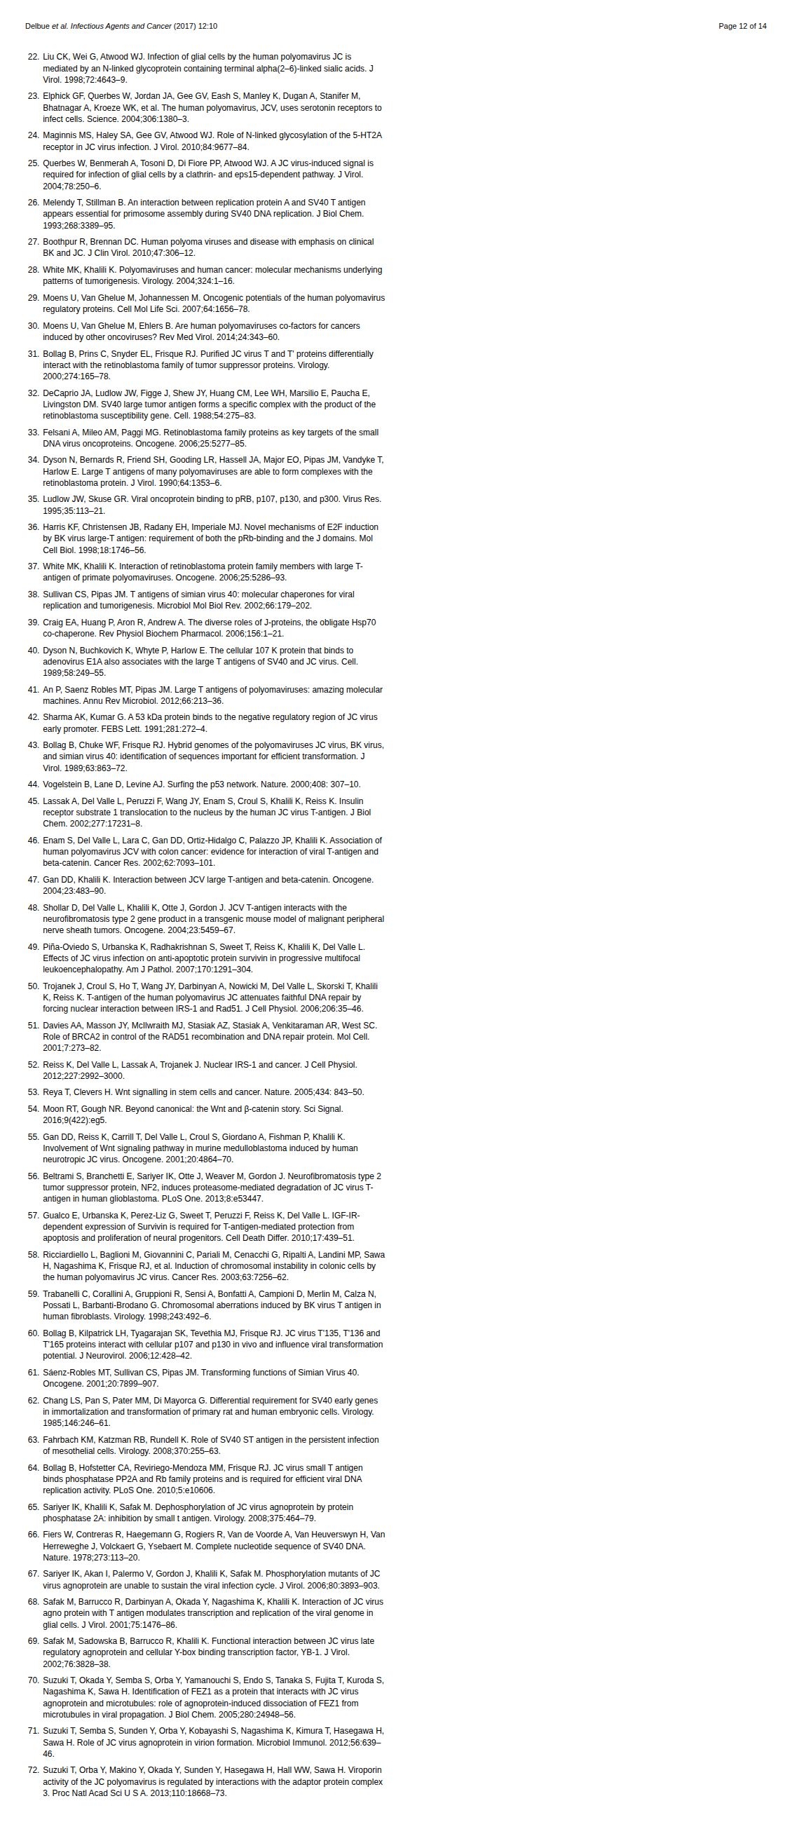Delbue et al. Infectious Agents and Cancer (2017) 12:10 Page 12 of 14
22. Liu CK, Wei G, Atwood WJ. Infection of glial cells by the human polyomavirus JC is mediated by an N-linked glycoprotein containing terminal alpha(2–6)-linked sialic acids. J Virol. 1998;72:4643–9.
23. Elphick GF, Querbes W, Jordan JA, Gee GV, Eash S, Manley K, Dugan A, Stanifer M, Bhatnagar A, Kroeze WK, et al. The human polyomavirus, JCV, uses serotonin receptors to infect cells. Science. 2004;306:1380–3.
24. Maginnis MS, Haley SA, Gee GV, Atwood WJ. Role of N-linked glycosylation of the 5-HT2A receptor in JC virus infection. J Virol. 2010;84:9677–84.
25. Querbes W, Benmerah A, Tosoni D, Di Fiore PP, Atwood WJ. A JC virus-induced signal is required for infection of glial cells by a clathrin- and eps15-dependent pathway. J Virol. 2004;78:250–6.
26. Melendy T, Stillman B. An interaction between replication protein A and SV40 T antigen appears essential for primosome assembly during SV40 DNA replication. J Biol Chem. 1993;268:3389–95.
27. Boothpur R, Brennan DC. Human polyoma viruses and disease with emphasis on clinical BK and JC. J Clin Virol. 2010;47:306–12.
28. White MK, Khalili K. Polyomaviruses and human cancer: molecular mechanisms underlying patterns of tumorigenesis. Virology. 2004;324:1–16.
29. Moens U, Van Ghelue M, Johannessen M. Oncogenic potentials of the human polyomavirus regulatory proteins. Cell Mol Life Sci. 2007;64:1656–78.
30. Moens U, Van Ghelue M, Ehlers B. Are human polyomaviruses co-factors for cancers induced by other oncoviruses? Rev Med Virol. 2014;24:343–60.
31. Bollag B, Prins C, Snyder EL, Frisque RJ. Purified JC virus T and T' proteins differentially interact with the retinoblastoma family of tumor suppressor proteins. Virology. 2000;274:165–78.
32. DeCaprio JA, Ludlow JW, Figge J, Shew JY, Huang CM, Lee WH, Marsilio E, Paucha E, Livingston DM. SV40 large tumor antigen forms a specific complex with the product of the retinoblastoma susceptibility gene. Cell. 1988;54:275–83.
33. Felsani A, Mileo AM, Paggi MG. Retinoblastoma family proteins as key targets of the small DNA virus oncoproteins. Oncogene. 2006;25:5277–85.
34. Dyson N, Bernards R, Friend SH, Gooding LR, Hassell JA, Major EO, Pipas JM, Vandyke T, Harlow E. Large T antigens of many polyomaviruses are able to form complexes with the retinoblastoma protein. J Virol. 1990;64:1353–6.
35. Ludlow JW, Skuse GR. Viral oncoprotein binding to pRB, p107, p130, and p300. Virus Res. 1995;35:113–21.
36. Harris KF, Christensen JB, Radany EH, Imperiale MJ. Novel mechanisms of E2F induction by BK virus large-T antigen: requirement of both the pRb-binding and the J domains. Mol Cell Biol. 1998;18:1746–56.
37. White MK, Khalili K. Interaction of retinoblastoma protein family members with large T-antigen of primate polyomaviruses. Oncogene. 2006;25:5286–93.
38. Sullivan CS, Pipas JM. T antigens of simian virus 40: molecular chaperones for viral replication and tumorigenesis. Microbiol Mol Biol Rev. 2002;66:179–202.
39. Craig EA, Huang P, Aron R, Andrew A. The diverse roles of J-proteins, the obligate Hsp70 co-chaperone. Rev Physiol Biochem Pharmacol. 2006;156:1–21.
40. Dyson N, Buchkovich K, Whyte P, Harlow E. The cellular 107 K protein that binds to adenovirus E1A also associates with the large T antigens of SV40 and JC virus. Cell. 1989;58:249–55.
41. An P, Saenz Robles MT, Pipas JM. Large T antigens of polyomaviruses: amazing molecular machines. Annu Rev Microbiol. 2012;66:213–36.
42. Sharma AK, Kumar G. A 53 kDa protein binds to the negative regulatory region of JC virus early promoter. FEBS Lett. 1991;281:272–4.
43. Bollag B, Chuke WF, Frisque RJ. Hybrid genomes of the polyomaviruses JC virus, BK virus, and simian virus 40: identification of sequences important for efficient transformation. J Virol. 1989;63:863–72.
44. Vogelstein B, Lane D, Levine AJ. Surfing the p53 network. Nature. 2000;408: 307–10.
45. Lassak A, Del Valle L, Peruzzi F, Wang JY, Enam S, Croul S, Khalili K, Reiss K. Insulin receptor substrate 1 translocation to the nucleus by the human JC virus T-antigen. J Biol Chem. 2002;277:17231–8.
46. Enam S, Del Valle L, Lara C, Gan DD, Ortiz-Hidalgo C, Palazzo JP, Khalili K. Association of human polyomavirus JCV with colon cancer: evidence for interaction of viral T-antigen and beta-catenin. Cancer Res. 2002;62:7093–101.
47. Gan DD, Khalili K. Interaction between JCV large T-antigen and beta-catenin. Oncogene. 2004;23:483–90.
48. Shollar D, Del Valle L, Khalili K, Otte J, Gordon J. JCV T-antigen interacts with the neurofibromatosis type 2 gene product in a transgenic mouse model of malignant peripheral nerve sheath tumors. Oncogene. 2004;23:5459–67.
49. Piña-Oviedo S, Urbanska K, Radhakrishnan S, Sweet T, Reiss K, Khalili K, Del Valle L. Effects of JC virus infection on anti-apoptotic protein survivin in progressive multifocal leukoencephalopathy. Am J Pathol. 2007;170:1291–304.
50. Trojanek J, Croul S, Ho T, Wang JY, Darbinyan A, Nowicki M, Del Valle L, Skorski T, Khalili K, Reiss K. T-antigen of the human polyomavirus JC attenuates faithful DNA repair by forcing nuclear interaction between IRS-1 and Rad51. J Cell Physiol. 2006;206:35–46.
51. Davies AA, Masson JY, McIlwraith MJ, Stasiak AZ, Stasiak A, Venkitaraman AR, West SC. Role of BRCA2 in control of the RAD51 recombination and DNA repair protein. Mol Cell. 2001;7:273–82.
52. Reiss K, Del Valle L, Lassak A, Trojanek J. Nuclear IRS-1 and cancer. J Cell Physiol. 2012;227:2992–3000.
53. Reya T, Clevers H. Wnt signalling in stem cells and cancer. Nature. 2005;434: 843–50.
54. Moon RT, Gough NR. Beyond canonical: the Wnt and β-catenin story. Sci Signal. 2016;9(422):eg5.
55. Gan DD, Reiss K, Carrill T, Del Valle L, Croul S, Giordano A, Fishman P, Khalili K. Involvement of Wnt signaling pathway in murine medulloblastoma induced by human neurotropic JC virus. Oncogene. 2001;20:4864–70.
56. Beltrami S, Branchetti E, Sariyer IK, Otte J, Weaver M, Gordon J. Neurofibromatosis type 2 tumor suppressor protein, NF2, induces proteasome-mediated degradation of JC virus T-antigen in human glioblastoma. PLoS One. 2013;8:e53447.
57. Gualco E, Urbanska K, Perez-Liz G, Sweet T, Peruzzi F, Reiss K, Del Valle L. IGF-IR-dependent expression of Survivin is required for T-antigen-mediated protection from apoptosis and proliferation of neural progenitors. Cell Death Differ. 2010;17:439–51.
58. Ricciardiello L, Baglioni M, Giovannini C, Pariali M, Cenacchi G, Ripalti A, Landini MP, Sawa H, Nagashima K, Frisque RJ, et al. Induction of chromosomal instability in colonic cells by the human polyomavirus JC virus. Cancer Res. 2003;63:7256–62.
59. Trabanelli C, Corallini A, Gruppioni R, Sensi A, Bonfatti A, Campioni D, Merlin M, Calza N, Possati L, Barbanti-Brodano G. Chromosomal aberrations induced by BK virus T antigen in human fibroblasts. Virology. 1998;243:492–6.
60. Bollag B, Kilpatrick LH, Tyagarajan SK, Tevethia MJ, Frisque RJ. JC virus T'135, T'136 and T'165 proteins interact with cellular p107 and p130 in vivo and influence viral transformation potential. J Neurovirol. 2006;12:428–42.
61. Sáenz-Robles MT, Sullivan CS, Pipas JM. Transforming functions of Simian Virus 40. Oncogene. 2001;20:7899–907.
62. Chang LS, Pan S, Pater MM, Di Mayorca G. Differential requirement for SV40 early genes in immortalization and transformation of primary rat and human embryonic cells. Virology. 1985;146:246–61.
63. Fahrbach KM, Katzman RB, Rundell K. Role of SV40 ST antigen in the persistent infection of mesothelial cells. Virology. 2008;370:255–63.
64. Bollag B, Hofstetter CA, Reviriego-Mendoza MM, Frisque RJ. JC virus small T antigen binds phosphatase PP2A and Rb family proteins and is required for efficient viral DNA replication activity. PLoS One. 2010;5:e10606.
65. Sariyer IK, Khalili K, Safak M. Dephosphorylation of JC virus agnoprotein by protein phosphatase 2A: inhibition by small t antigen. Virology. 2008;375:464–79.
66. Fiers W, Contreras R, Haegemann G, Rogiers R, Van de Voorde A, Van Heuverswyn H, Van Herreweghe J, Volckaert G, Ysebaert M. Complete nucleotide sequence of SV40 DNA. Nature. 1978;273:113–20.
67. Sariyer IK, Akan I, Palermo V, Gordon J, Khalili K, Safak M. Phosphorylation mutants of JC virus agnoprotein are unable to sustain the viral infection cycle. J Virol. 2006;80:3893–903.
68. Safak M, Barrucco R, Darbinyan A, Okada Y, Nagashima K, Khalili K. Interaction of JC virus agno protein with T antigen modulates transcription and replication of the viral genome in glial cells. J Virol. 2001;75:1476–86.
69. Safak M, Sadowska B, Barrucco R, Khalili K. Functional interaction between JC virus late regulatory agnoprotein and cellular Y-box binding transcription factor, YB-1. J Virol. 2002;76:3828–38.
70. Suzuki T, Okada Y, Semba S, Orba Y, Yamanouchi S, Endo S, Tanaka S, Fujita T, Kuroda S, Nagashima K, Sawa H. Identification of FEZ1 as a protein that interacts with JC virus agnoprotein and microtubules: role of agnoprotein-induced dissociation of FEZ1 from microtubules in viral propagation. J Biol Chem. 2005;280:24948–56.
71. Suzuki T, Semba S, Sunden Y, Orba Y, Kobayashi S, Nagashima K, Kimura T, Hasegawa H, Sawa H. Role of JC virus agnoprotein in virion formation. Microbiol Immunol. 2012;56:639–46.
72. Suzuki T, Orba Y, Makino Y, Okada Y, Sunden Y, Hasegawa H, Hall WW, Sawa H. Viroporin activity of the JC polyomavirus is regulated by interactions with the adaptor protein complex 3. Proc Natl Acad Sci U S A. 2013;110:18668–73.